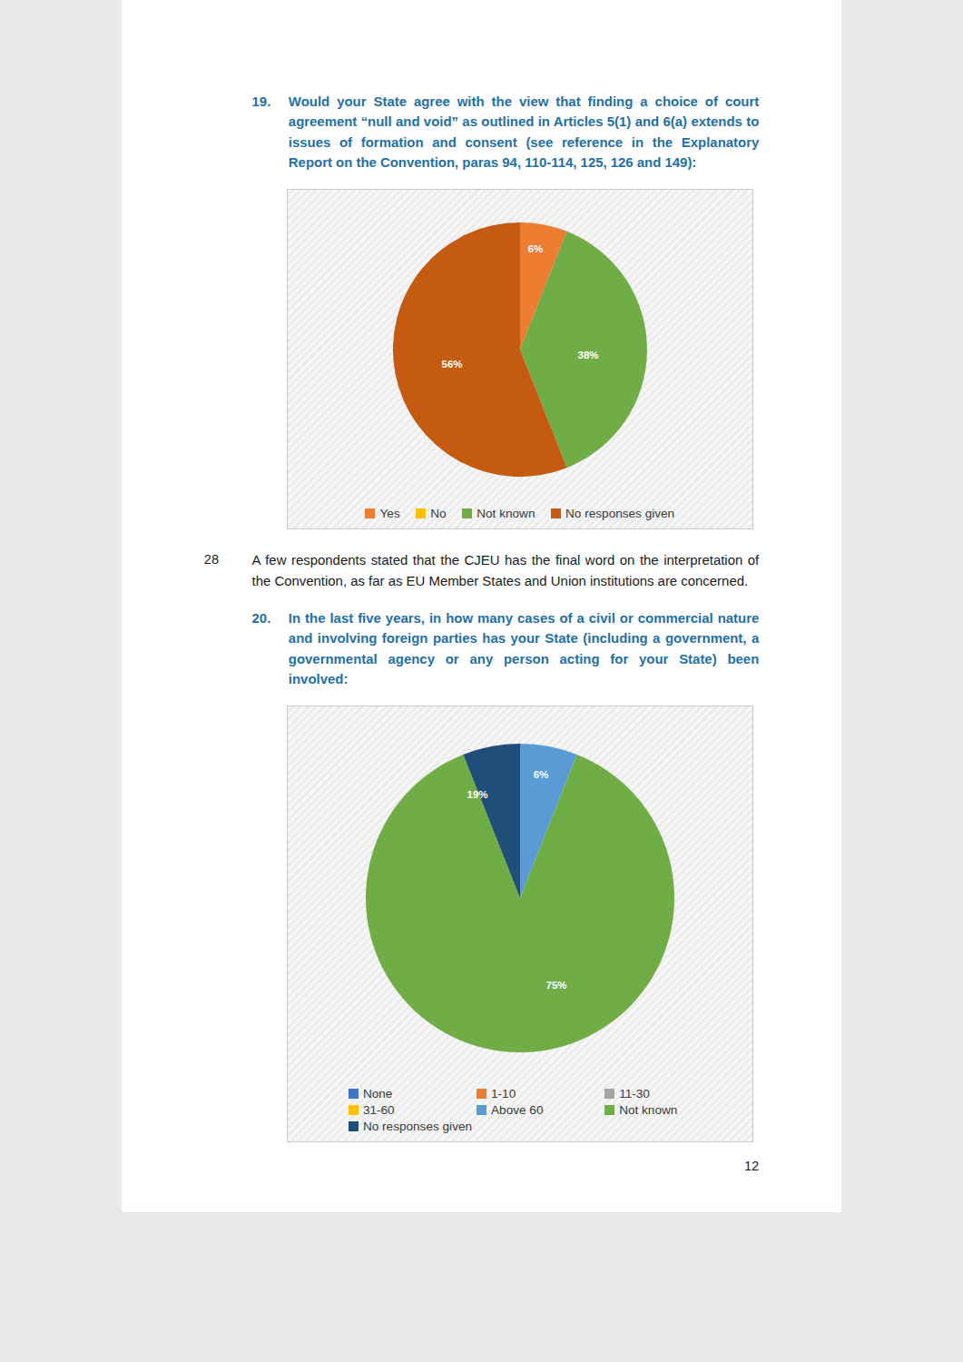19.
Would your State agree with the view that finding a choice of court agreement “null and void” as outlined in Articles 5(1) and 6(a) extends to issues of formation and consent (see reference in the Explanatory Report on the Convention, paras 94, 110-114, 125, 126 and 149):
6% 38% 56%
Yes No Not known No responses given
28
A few respondents stated that the CJEU has the final word on the interpretation of the Convention, as far as EU Member States and Union institutions are concerned.
20.
In the last five years, in how many cases of a civil or commercial nature and involving foreign parties has your State (including a government, a governmental agency or any person acting for your State) been involved:
6% 75% 19%
None 1-10 11-30 31-60 Above 60 Not known No responses given
12